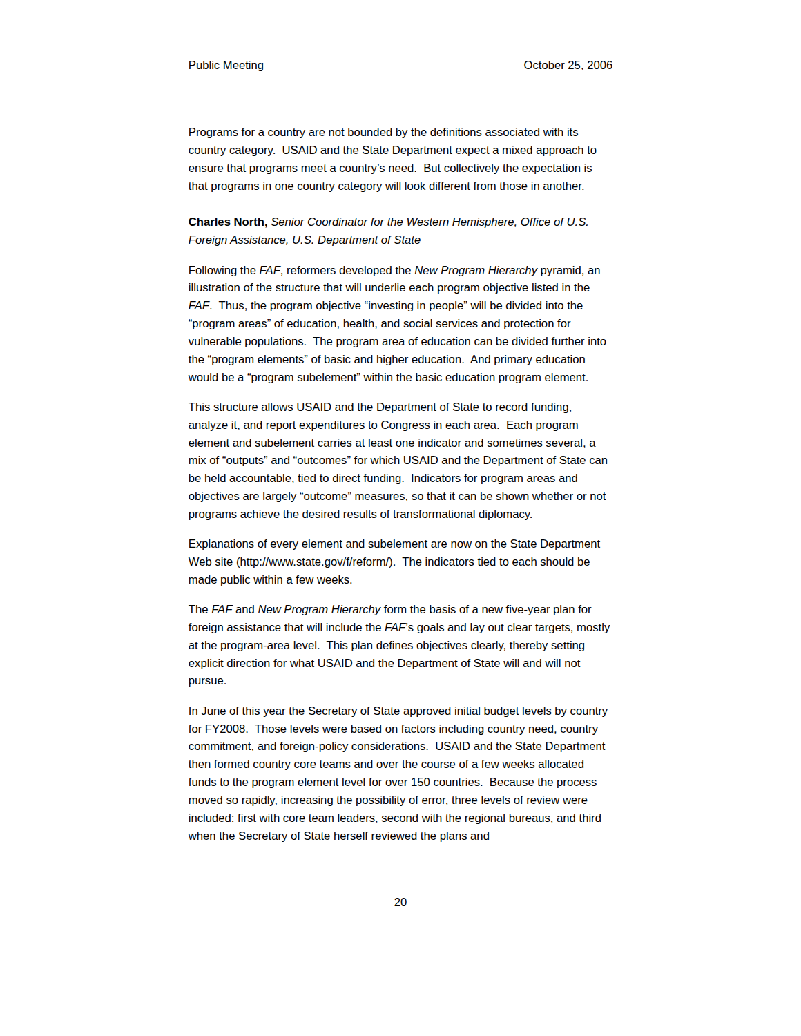Public Meeting October 25, 2006
Programs for a country are not bounded by the definitions associated with its country category. USAID and the State Department expect a mixed approach to ensure that programs meet a country’s need. But collectively the expectation is that programs in one country category will look different from those in another.
Charles North, Senior Coordinator for the Western Hemisphere, Office of U.S. Foreign Assistance, U.S. Department of State
Following the FAF, reformers developed the New Program Hierarchy pyramid, an illustration of the structure that will underlie each program objective listed in the FAF. Thus, the program objective “investing in people” will be divided into the “program areas” of education, health, and social services and protection for vulnerable populations. The program area of education can be divided further into the “program elements” of basic and higher education. And primary education would be a “program subelement” within the basic education program element.
This structure allows USAID and the Department of State to record funding, analyze it, and report expenditures to Congress in each area. Each program element and subelement carries at least one indicator and sometimes several, a mix of “outputs” and “outcomes” for which USAID and the Department of State can be held accountable, tied to direct funding. Indicators for program areas and objectives are largely “outcome” measures, so that it can be shown whether or not programs achieve the desired results of transformational diplomacy.
Explanations of every element and subelement are now on the State Department Web site (http://www.state.gov/f/reform/). The indicators tied to each should be made public within a few weeks.
The FAF and New Program Hierarchy form the basis of a new five-year plan for foreign assistance that will include the FAF’s goals and lay out clear targets, mostly at the program-area level. This plan defines objectives clearly, thereby setting explicit direction for what USAID and the Department of State will and will not pursue.
In June of this year the Secretary of State approved initial budget levels by country for FY2008. Those levels were based on factors including country need, country commitment, and foreign-policy considerations. USAID and the State Department then formed country core teams and over the course of a few weeks allocated funds to the program element level for over 150 countries. Because the process moved so rapidly, increasing the possibility of error, three levels of review were included: first with core team leaders, second with the regional bureaus, and third when the Secretary of State herself reviewed the plans and
20